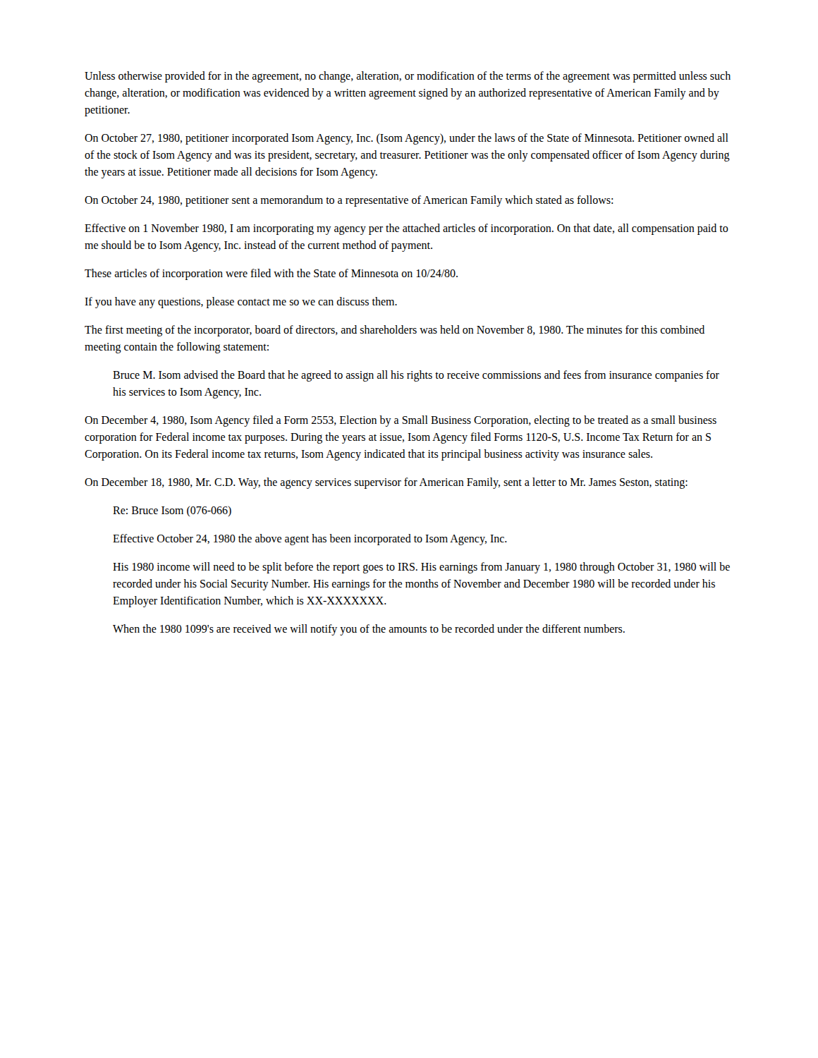Unless otherwise provided for in the agreement, no change, alteration, or modification of the terms of the agreement was permitted unless such change, alteration, or modification was evidenced by a written agreement signed by an authorized representative of American Family and by petitioner.
On October 27, 1980, petitioner incorporated Isom Agency, Inc. (Isom Agency), under the laws of the State of Minnesota. Petitioner owned all of the stock of Isom Agency and was its president, secretary, and treasurer. Petitioner was the only compensated officer of Isom Agency during the years at issue. Petitioner made all decisions for Isom Agency.
On October 24, 1980, petitioner sent a memorandum to a representative of American Family which stated as follows:
Effective on 1 November 1980, I am incorporating my agency per the attached articles of incorporation. On that date, all compensation paid to me should be to Isom Agency, Inc. instead of the current method of payment.
These articles of incorporation were filed with the State of Minnesota on 10/24/80.
If you have any questions, please contact me so we can discuss them.
The first meeting of the incorporator, board of directors, and shareholders was held on November 8, 1980. The minutes for this combined meeting contain the following statement:
Bruce M. Isom advised the Board that he agreed to assign all his rights to receive commissions and fees from insurance companies for his services to Isom Agency, Inc.
On December 4, 1980, Isom Agency filed a Form 2553, Election by a Small Business Corporation, electing to be treated as a small business corporation for Federal income tax purposes. During the years at issue, Isom Agency filed Forms 1120-S, U.S. Income Tax Return for an S Corporation. On its Federal income tax returns, Isom Agency indicated that its principal business activity was insurance sales.
On December 18, 1980, Mr. C.D. Way, the agency services supervisor for American Family, sent a letter to Mr. James Seston, stating:
Re: Bruce Isom (076-066)
Effective October 24, 1980 the above agent has been incorporated to Isom Agency, Inc.
His 1980 income will need to be split before the report goes to IRS. His earnings from January 1, 1980 through October 31, 1980 will be recorded under his Social Security Number. His earnings for the months of November and December 1980 will be recorded under his Employer Identification Number, which is XX-XXXXXXX.
When the 1980 1099's are received we will notify you of the amounts to be recorded under the different numbers.